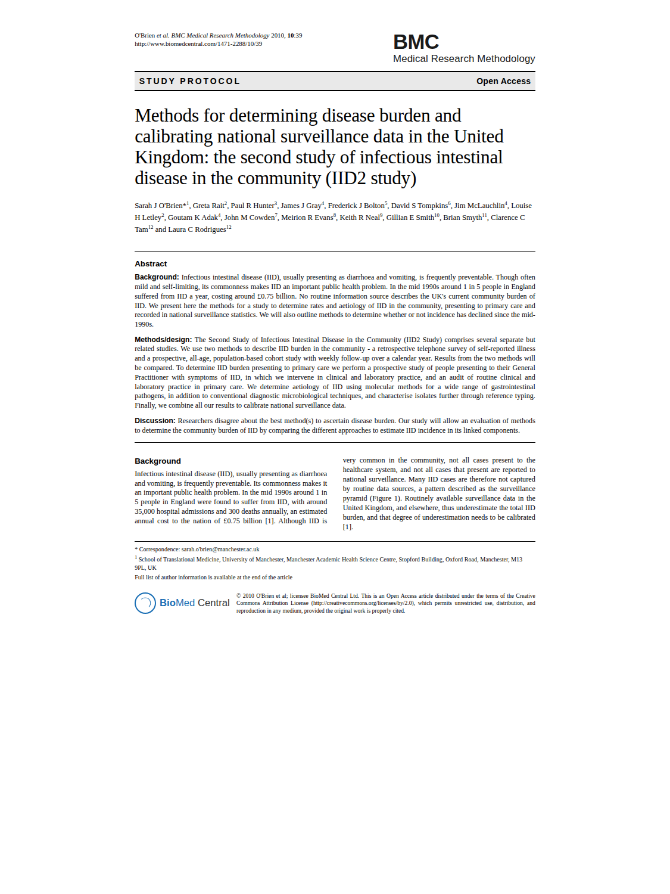O'Brien et al. BMC Medical Research Methodology 2010, 10:39
http://www.biomedcentral.com/1471-2288/10/39
BMC
Medical Research Methodology
Study protocol
Open Access
Methods for determining disease burden and calibrating national surveillance data in the United Kingdom: the second study of infectious intestinal disease in the community (IID2 study)
Sarah J O'Brien*1, Greta Rait2, Paul R Hunter3, James J Gray4, Frederick J Bolton5, David S Tompkins6, Jim McLauchlin4, Louise H Letley2, Goutam K Adak4, John M Cowden7, Meirion R Evans8, Keith R Neal9, Gillian E Smith10, Brian Smyth11, Clarence C Tam12 and Laura C Rodrigues12
Abstract
Background: Infectious intestinal disease (IID), usually presenting as diarrhoea and vomiting, is frequently preventable. Though often mild and self-limiting, its commonness makes IID an important public health problem. In the mid 1990s around 1 in 5 people in England suffered from IID a year, costing around £0.75 billion. No routine information source describes the UK's current community burden of IID. We present here the methods for a study to determine rates and aetiology of IID in the community, presenting to primary care and recorded in national surveillance statistics. We will also outline methods to determine whether or not incidence has declined since the mid-1990s.
Methods/design: The Second Study of Infectious Intestinal Disease in the Community (IID2 Study) comprises several separate but related studies. We use two methods to describe IID burden in the community - a retrospective telephone survey of self-reported illness and a prospective, all-age, population-based cohort study with weekly follow-up over a calendar year. Results from the two methods will be compared. To determine IID burden presenting to primary care we perform a prospective study of people presenting to their General Practitioner with symptoms of IID, in which we intervene in clinical and laboratory practice, and an audit of routine clinical and laboratory practice in primary care. We determine aetiology of IID using molecular methods for a wide range of gastrointestinal pathogens, in addition to conventional diagnostic microbiological techniques, and characterise isolates further through reference typing. Finally, we combine all our results to calibrate national surveillance data.
Discussion: Researchers disagree about the best method(s) to ascertain disease burden. Our study will allow an evaluation of methods to determine the community burden of IID by comparing the different approaches to estimate IID incidence in its linked components.
Background
Infectious intestinal disease (IID), usually presenting as diarrhoea and vomiting, is frequently preventable. Its commonness makes it an important public health problem. In the mid 1990s around 1 in 5 people in England were found to suffer from IID, with around 35,000 hospital admissions and 300 deaths annually, an estimated annual cost to the nation of £0.75 billion [1]. Although IID is very common in the community, not all cases present to the healthcare system, and not all cases that present are reported to national surveillance. Many IID cases are therefore not captured by routine data sources, a pattern described as the surveillance pyramid (Figure 1). Routinely available surveillance data in the United Kingdom, and elsewhere, thus underestimate the total IID burden, and that degree of underestimation needs to be calibrated [1].
* Correspondence: sarah.o'brien@manchester.ac.uk
1 School of Translational Medicine, University of Manchester, Manchester Academic Health Science Centre, Stopford Building, Oxford Road, Manchester, M13 9PL, UK
Full list of author information is available at the end of the article
Bio Med Central
© 2010 O'Brien et al; licensee BioMed Central Ltd. This is an Open Access article distributed under the terms of the Creative Commons Attribution License (http://creativecommons.org/licenses/by/2.0), which permits unrestricted use, distribution, and reproduction in any medium, provided the original work is properly cited.